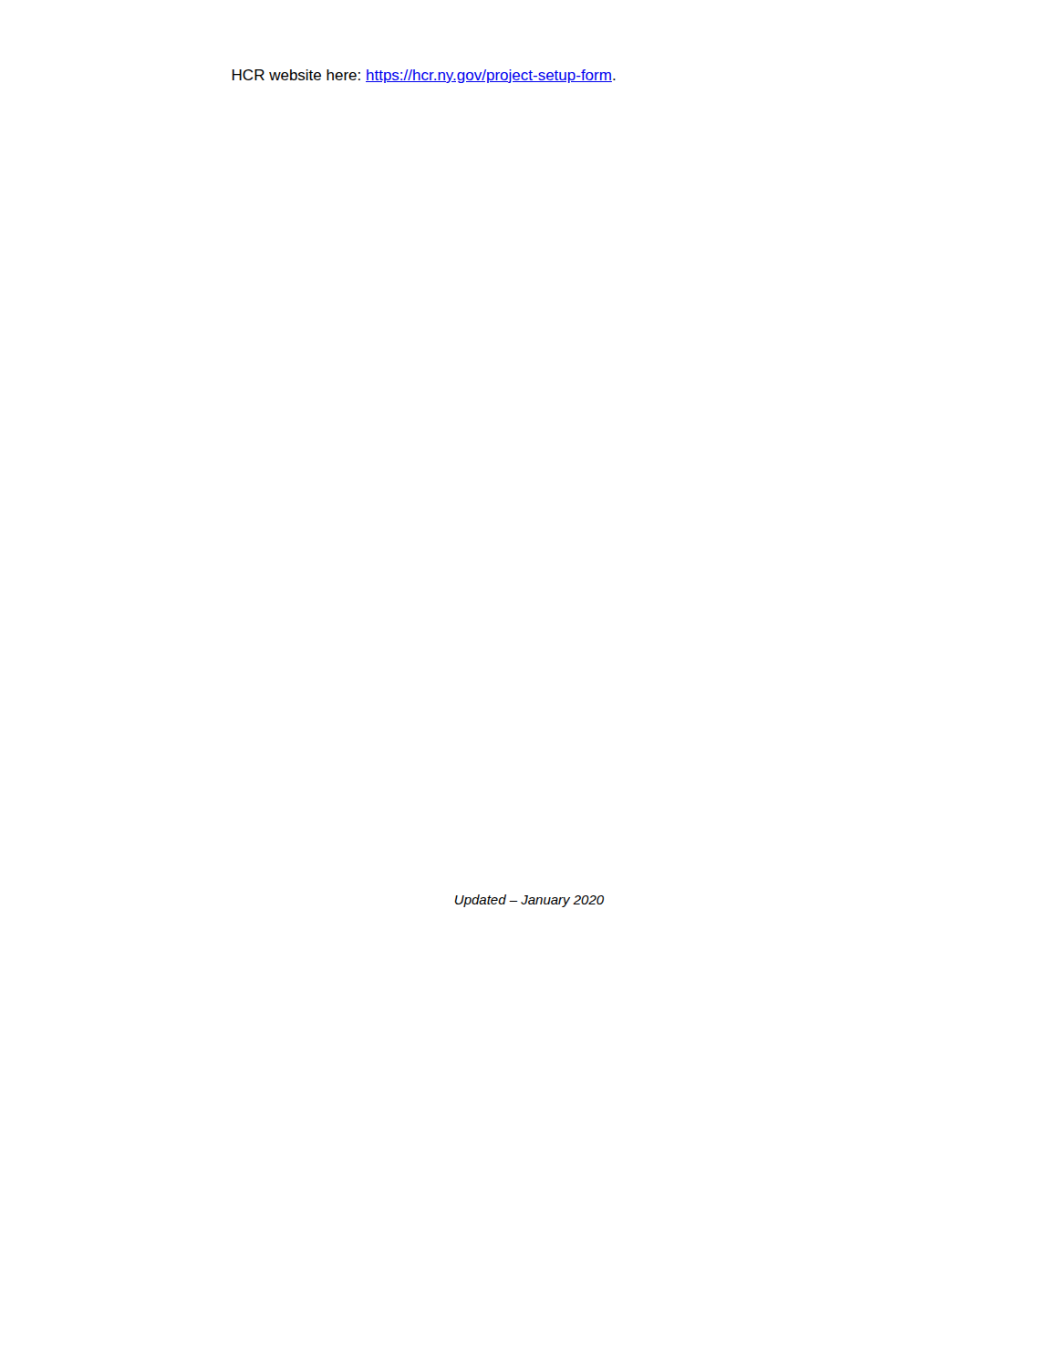HCR website here: https://hcr.ny.gov/project-setup-form.
Updated – January 2020